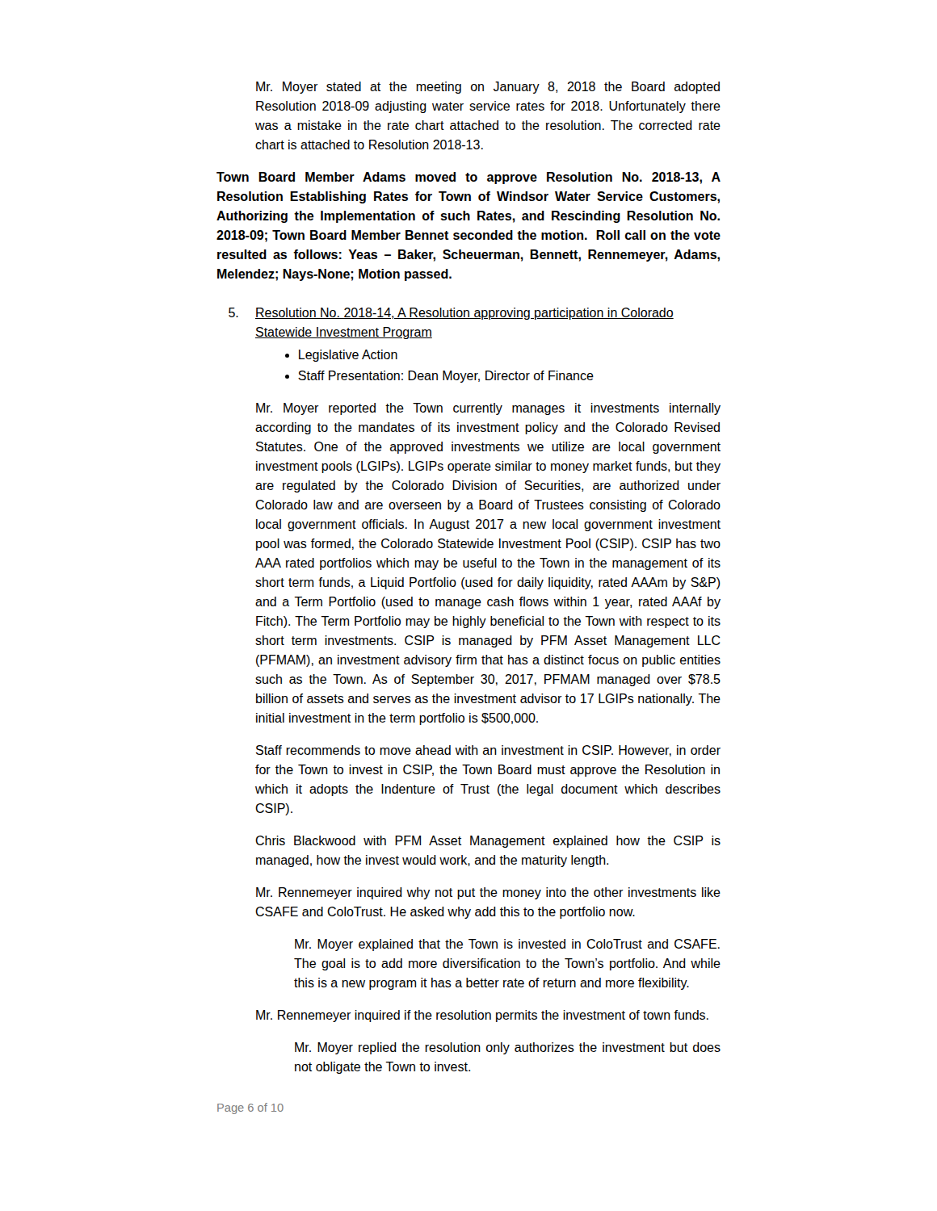Mr. Moyer stated at the meeting on January 8, 2018 the Board adopted Resolution 2018-09 adjusting water service rates for 2018. Unfortunately there was a mistake in the rate chart attached to the resolution. The corrected rate chart is attached to Resolution 2018-13.
Town Board Member Adams moved to approve Resolution No. 2018-13, A Resolution Establishing Rates for Town of Windsor Water Service Customers, Authorizing the Implementation of such Rates, and Rescinding Resolution No. 2018-09; Town Board Member Bennet seconded the motion. Roll call on the vote resulted as follows: Yeas – Baker, Scheuerman, Bennett, Rennemeyer, Adams, Melendez; Nays-None; Motion passed.
Resolution No. 2018-14, A Resolution approving participation in Colorado Statewide Investment Program
Legislative Action
Staff Presentation: Dean Moyer, Director of Finance
Mr. Moyer reported the Town currently manages it investments internally according to the mandates of its investment policy and the Colorado Revised Statutes. One of the approved investments we utilize are local government investment pools (LGIPs). LGIPs operate similar to money market funds, but they are regulated by the Colorado Division of Securities, are authorized under Colorado law and are overseen by a Board of Trustees consisting of Colorado local government officials. In August 2017 a new local government investment pool was formed, the Colorado Statewide Investment Pool (CSIP). CSIP has two AAA rated portfolios which may be useful to the Town in the management of its short term funds, a Liquid Portfolio (used for daily liquidity, rated AAAm by S&P) and a Term Portfolio (used to manage cash flows within 1 year, rated AAAf by Fitch). The Term Portfolio may be highly beneficial to the Town with respect to its short term investments. CSIP is managed by PFM Asset Management LLC (PFMAM), an investment advisory firm that has a distinct focus on public entities such as the Town. As of September 30, 2017, PFMAM managed over $78.5 billion of assets and serves as the investment advisor to 17 LGIPs nationally. The initial investment in the term portfolio is $500,000.
Staff recommends to move ahead with an investment in CSIP. However, in order for the Town to invest in CSIP, the Town Board must approve the Resolution in which it adopts the Indenture of Trust (the legal document which describes CSIP).
Chris Blackwood with PFM Asset Management explained how the CSIP is managed, how the invest would work, and the maturity length.
Mr. Rennemeyer inquired why not put the money into the other investments like CSAFE and ColoTrust. He asked why add this to the portfolio now.
Mr. Moyer explained that the Town is invested in ColoTrust and CSAFE. The goal is to add more diversification to the Town’s portfolio. And while this is a new program it has a better rate of return and more flexibility.
Mr. Rennemeyer inquired if the resolution permits the investment of town funds.
Mr. Moyer replied the resolution only authorizes the investment but does not obligate the Town to invest.
Page 6 of 10